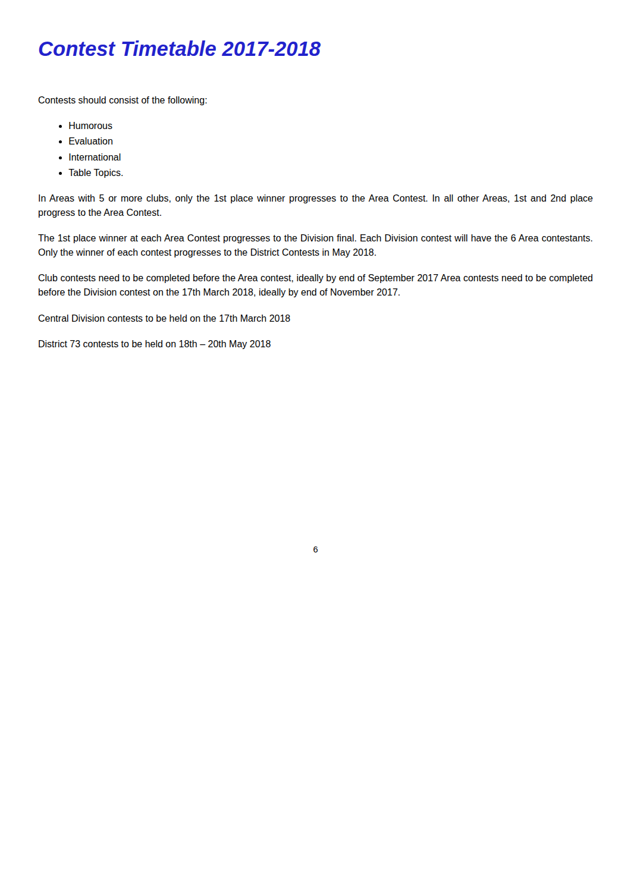Contest Timetable 2017-2018
Contests should consist of the following:
Humorous
Evaluation
International
Table Topics.
In Areas with 5 or more clubs, only the 1st place winner progresses to the Area Contest. In all other Areas, 1st and 2nd place progress to the Area Contest.
The 1st place winner at each Area Contest progresses to the Division final. Each Division contest will have the 6 Area contestants. Only the winner of each contest progresses to the District Contests in May 2018.
Club contests need to be completed before the Area contest, ideally by end of September 2017 Area contests need to be completed before the Division contest on the 17th March 2018, ideally by end of November 2017.
Central Division contests to be held on the 17th March 2018
District 73 contests to be held on 18th – 20th May 2018
6